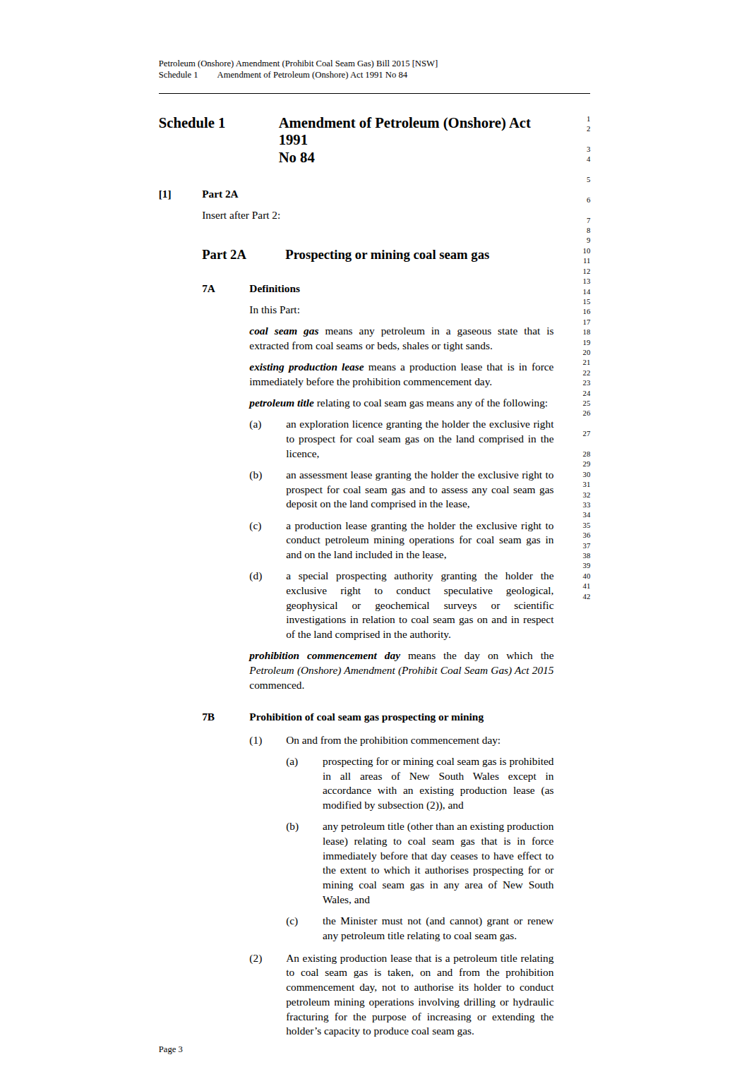Petroleum (Onshore) Amendment (Prohibit Coal Seam Gas) Bill 2015 [NSW]
Schedule 1 Amendment of Petroleum (Onshore) Act 1991 No 84
Schedule 1
Amendment of Petroleum (Onshore) Act 1991
No 84
[1]
Part 2A
Insert after Part 2:
Part 2A
Prospecting or mining coal seam gas
7A
Definitions
In this Part:
coal seam gas means any petroleum in a gaseous state that is extracted from coal seams or beds, shales or tight sands.
existing production lease means a production lease that is in force immediately before the prohibition commencement day.
petroleum title relating to coal seam gas means any of the following:
(a)
an exploration licence granting the holder the exclusive right to prospect for coal seam gas on the land comprised in the licence,
(b)
an assessment lease granting the holder the exclusive right to prospect for coal seam gas and to assess any coal seam gas deposit on the land comprised in the lease,
(c)
a production lease granting the holder the exclusive right to conduct petroleum mining operations for coal seam gas in and on the land included in the lease,
(d)
a special prospecting authority granting the holder the exclusive right to conduct speculative geological, geophysical or geochemical surveys or scientific investigations in relation to coal seam gas on and in respect of the land comprised in the authority.
prohibition commencement day means the day on which the Petroleum (Onshore) Amendment (Prohibit Coal Seam Gas) Act 2015 commenced.
7B
Prohibition of coal seam gas prospecting or mining
(1)
On and from the prohibition commencement day:
(a)
prospecting for or mining coal seam gas is prohibited in all areas of New South Wales except in accordance with an existing production lease (as modified by subsection (2)), and
(b)
any petroleum title (other than an existing production lease) relating to coal seam gas that is in force immediately before that day ceases to have effect to the extent to which it authorises prospecting for or mining coal seam gas in any area of New South Wales, and
(c)
the Minister must not (and cannot) grant or renew any petroleum title relating to coal seam gas.
(2)
An existing production lease that is a petroleum title relating to coal seam gas is taken, on and from the prohibition commencement day, not to authorise its holder to conduct petroleum mining operations involving drilling or hydraulic fracturing for the purpose of increasing or extending the holder’s capacity to produce coal seam gas.
1 2 3 4 5 6 7 8 9 10 11 12 13 14 15 16 17 18 19 20 21 22 23 24 25 26 27 28 29 30 31 32 33 34 35 36 37 38 39 40 41 42
Page 3